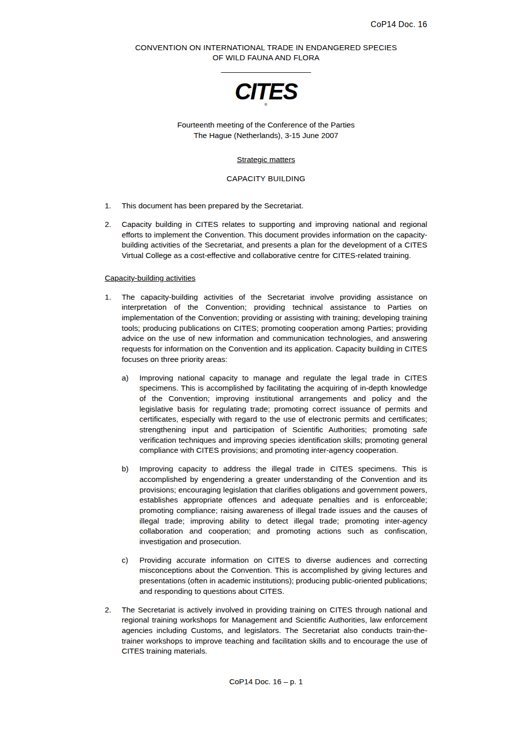CoP14 Doc. 16
CONVENTION ON INTERNATIONAL TRADE IN ENDANGERED SPECIES
OF WILD FAUNA AND FLORA
_____________________
CITES
®
Fourteenth meeting of the Conference of the Parties
The Hague (Netherlands), 3-15 June 2007
Strategic matters
CAPACITY BUILDING
This document has been prepared by the Secretariat.
Capacity building in CITES relates to supporting and improving national and regional efforts to implement the Convention. This document provides information on the capacity-building activities of the Secretariat, and presents a plan for the development of a CITES Virtual College as a cost-effective and collaborative centre for CITES-related training.
Capacity-building activities
The capacity-building activities of the Secretariat involve providing assistance on interpretation of the Convention; providing technical assistance to Parties on implementation of the Convention; providing or assisting with training; developing training tools; producing publications on CITES; promoting cooperation among Parties; providing advice on the use of new information and communication technologies, and answering requests for information on the Convention and its application. Capacity building in CITES focuses on three priority areas:
Improving national capacity to manage and regulate the legal trade in CITES specimens. This is accomplished by facilitating the acquiring of in-depth knowledge of the Convention; improving institutional arrangements and policy and the legislative basis for regulating trade; promoting correct issuance of permits and certificates, especially with regard to the use of electronic permits and certificates; strengthening input and participation of Scientific Authorities; promoting safe verification techniques and improving species identification skills; promoting general compliance with CITES provisions; and promoting inter-agency cooperation.
Improving capacity to address the illegal trade in CITES specimens. This is accomplished by engendering a greater understanding of the Convention and its provisions; encouraging legislation that clarifies obligations and government powers, establishes appropriate offences and adequate penalties and is enforceable; promoting compliance; raising awareness of illegal trade issues and the causes of illegal trade; improving ability to detect illegal trade; promoting inter-agency collaboration and cooperation; and promoting actions such as confiscation, investigation and prosecution.
Providing accurate information on CITES to diverse audiences and correcting misconceptions about the Convention. This is accomplished by giving lectures and presentations (often in academic institutions); producing public-oriented publications; and responding to questions about CITES.
The Secretariat is actively involved in providing training on CITES through national and regional training workshops for Management and Scientific Authorities, law enforcement agencies including Customs, and legislators. The Secretariat also conducts train-the-trainer workshops to improve teaching and facilitation skills and to encourage the use of CITES training materials.
CoP14 Doc. 16 – p. 1